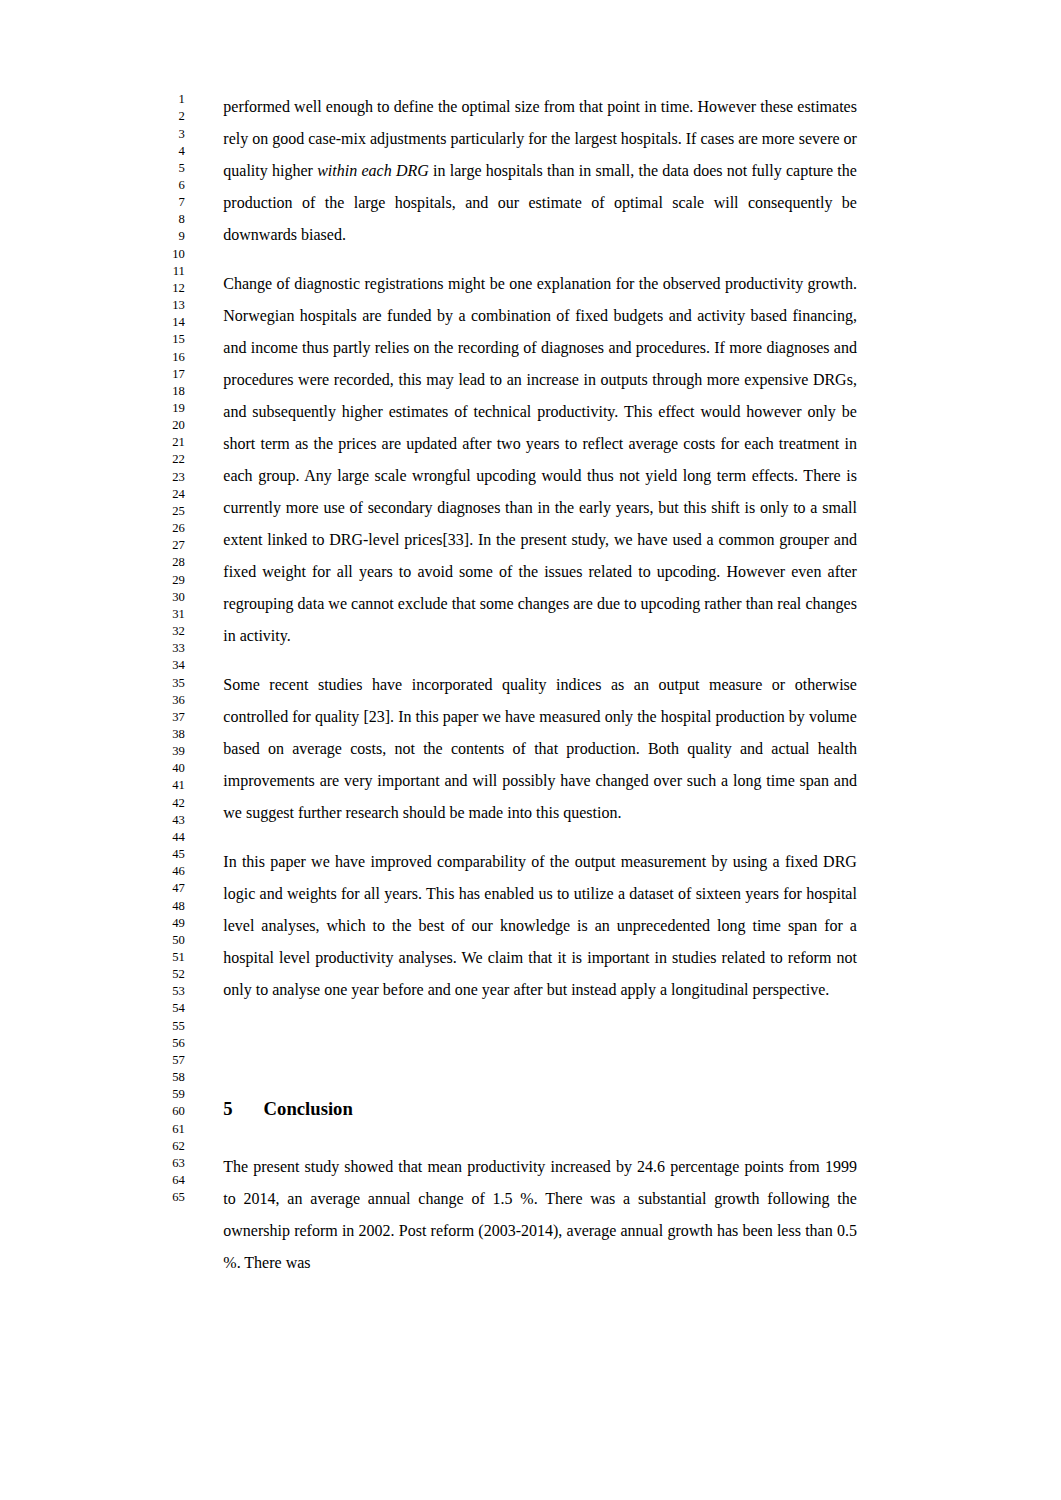1
2
3
4
5
6
7
8
9
10
11
12
13
14
15
16
17
18
19
20
21
22
23
24
25
26
27
28
29
30
31
32
33
34
35
36
37
38
39
40
41
42
43
44
45
46
47
48
49
50
51
52
53
54
55
56
57
58
59
60
61
62
63
64
65
performed well enough to define the optimal size from that point in time. However these estimates rely on good case-mix adjustments particularly for the largest hospitals. If cases are more severe or quality higher within each DRG in large hospitals than in small, the data does not fully capture the production of the large hospitals, and our estimate of optimal scale will consequently be downwards biased.
Change of diagnostic registrations might be one explanation for the observed productivity growth. Norwegian hospitals are funded by a combination of fixed budgets and activity based financing, and income thus partly relies on the recording of diagnoses and procedures. If more diagnoses and procedures were recorded, this may lead to an increase in outputs through more expensive DRGs, and subsequently higher estimates of technical productivity. This effect would however only be short term as the prices are updated after two years to reflect average costs for each treatment in each group. Any large scale wrongful upcoding would thus not yield long term effects. There is currently more use of secondary diagnoses than in the early years, but this shift is only to a small extent linked to DRG-level prices[33]. In the present study, we have used a common grouper and fixed weight for all years to avoid some of the issues related to upcoding. However even after regrouping data we cannot exclude that some changes are due to upcoding rather than real changes in activity.
Some recent studies have incorporated quality indices as an output measure or otherwise controlled for quality [23]. In this paper we have measured only the hospital production by volume based on average costs, not the contents of that production. Both quality and actual health improvements are very important and will possibly have changed over such a long time span and we suggest further research should be made into this question.
In this paper we have improved comparability of the output measurement by using a fixed DRG logic and weights for all years. This has enabled us to utilize a dataset of sixteen years for hospital level analyses, which to the best of our knowledge is an unprecedented long time span for a hospital level productivity analyses. We claim that it is important in studies related to reform not only to analyse one year before and one year after but instead apply a longitudinal perspective.
5 Conclusion
The present study showed that mean productivity increased by 24.6 percentage points from 1999 to 2014, an average annual change of 1.5 %. There was a substantial growth following the ownership reform in 2002. Post reform (2003-2014), average annual growth has been less than 0.5 %. There was